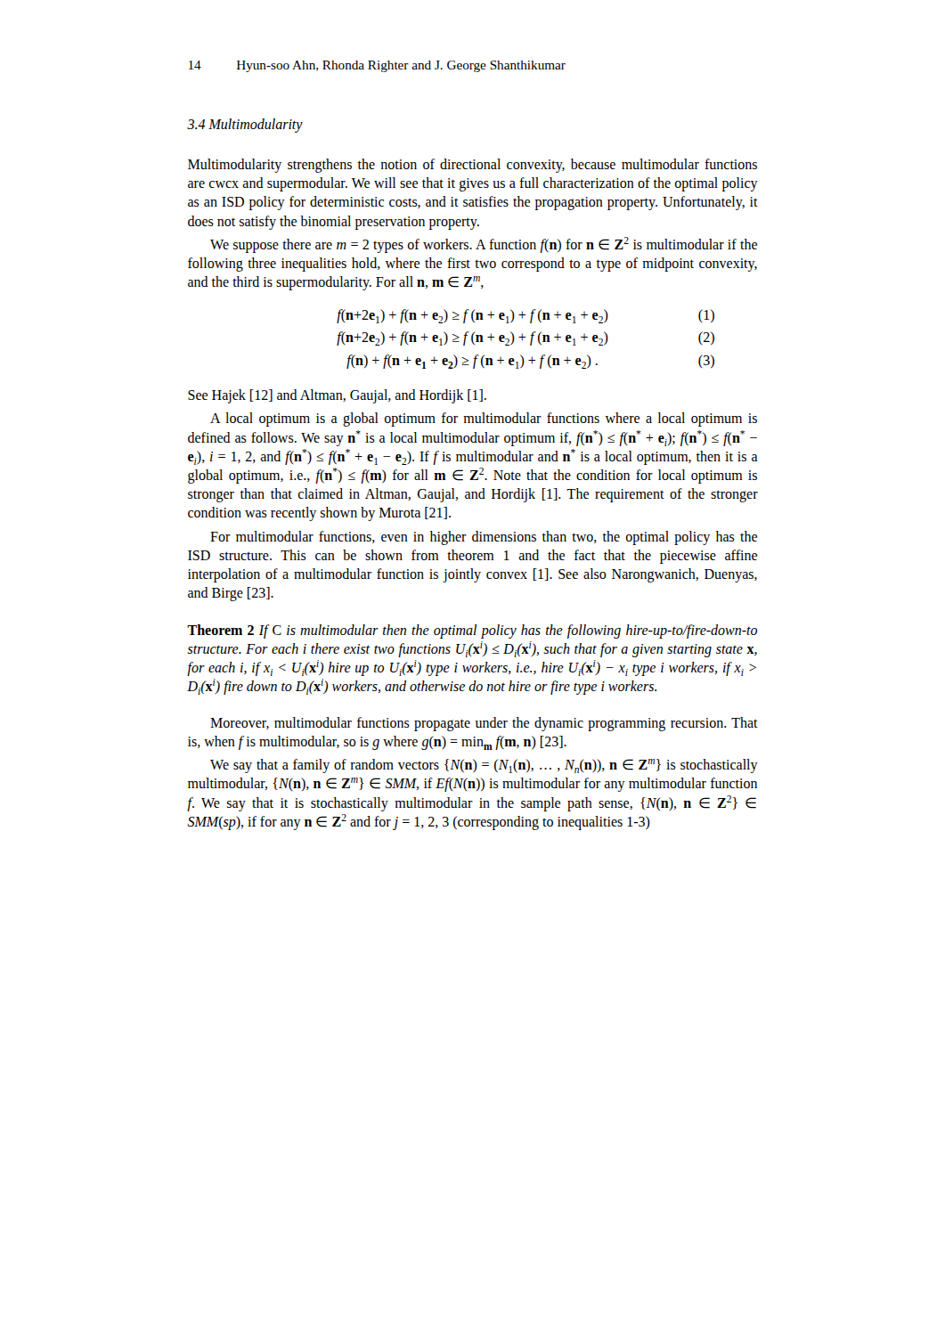14 Hyun-soo Ahn, Rhonda Righter and J. George Shanthikumar
3.4 Multimodularity
Multimodularity strengthens the notion of directional convexity, because multimodular functions are cwcx and supermodular. We will see that it gives us a full characterization of the optimal policy as an ISD policy for deterministic costs, and it satisfies the propagation property. Unfortunately, it does not satisfy the binomial preservation property.
We suppose there are m = 2 types of workers. A function f(n) for n ∈ Z2 is multimodular if the following three inequalities hold, where the first two correspond to a type of midpoint convexity, and the third is supermodularity. For all n, m ∈ Zm,
f(n+2e1) + f(n + e2) ≥ f (n + e1) + f (n + e1 + e2) (1)
f(n+2e2) + f(n + e1) ≥ f (n + e2) + f (n + e1 + e2) (2)
f(n) + f(n + e1 + e2) ≥ f (n + e1) + f (n + e2) . (3)
See Hajek [12] and Altman, Gaujal, and Hordijk [1].
A local optimum is a global optimum for multimodular functions where a local optimum is defined as follows. We say n* is a local multimodular optimum if, f(n*) ≤ f(n* + ei); f(n*) ≤ f(n* − ei), i = 1, 2, and f(n*) ≤ f(n* + e1 − e2). If f is multimodular and n* is a local optimum, then it is a global optimum, i.e., f(n*) ≤ f(m) for all m ∈ Z2. Note that the condition for local optimum is stronger than that claimed in Altman, Gaujal, and Hordijk [1]. The requirement of the stronger condition was recently shown by Murota [21].
For multimodular functions, even in higher dimensions than two, the optimal policy has the ISD structure. This can be shown from theorem 1 and the fact that the piecewise affine interpolation of a multimodular function is jointly convex [1]. See also Narongwanich, Duenyas, and Birge [23].
Theorem 2 If C is multimodular then the optimal policy has the following hire-up-to/fire-down-to structure. For each i there exist two functions Ui(xi) ≤ Di(xi), such that for a given starting state x, for each i, if xi < Ui(xi) hire up to Ui(xi) type i workers, i.e., hire Ui(xi) − xi type i workers, if xi > Di(xi) fire down to Di(xi) workers, and otherwise do not hire or fire type i workers.
Moreover, multimodular functions propagate under the dynamic programming recursion. That is, when f is multimodular, so is g where g(n) = minm f(m, n) [23].
We say that a family of random vectors {N(n) = (N1(n), … , Nn(n)), n ∈ Zm} is stochastically multimodular, {N(n), n ∈ Zm} ∈ SMM, if Ef(N(n)) is multimodular for any multimodular function f. We say that it is stochastically multimodular in the sample path sense, {N(n), n ∈ Z2} ∈ SMM(sp), if for any n ∈ Z2 and for j = 1, 2, 3 (corresponding to inequalities 1-3)